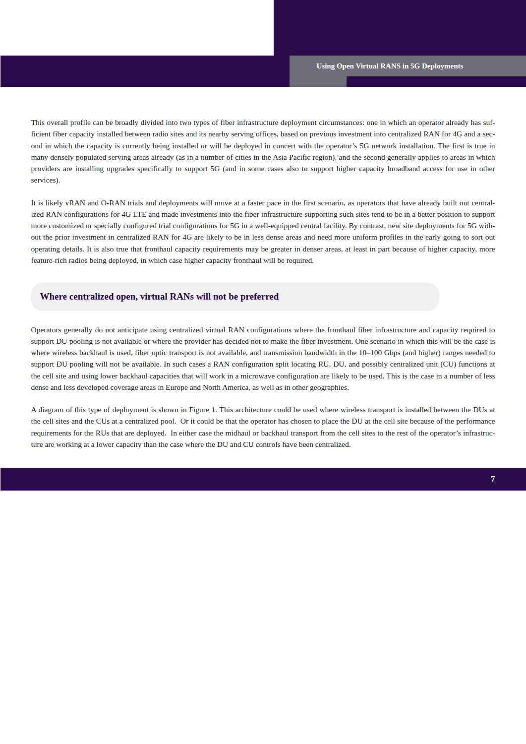Using Open Virtual RANS in 5G Deployments
This overall profile can be broadly divided into two types of fiber infrastructure deployment circumstances: one in which an operator already has sufficient fiber capacity installed between radio sites and its nearby serving offices, based on previous investment into centralized RAN for 4G and a second in which the capacity is currently being installed or will be deployed in concert with the operator’s 5G network installation. The first is true in many densely populated serving areas already (as in a number of cities in the Asia Pacific region), and the second generally applies to areas in which providers are installing upgrades specifically to support 5G (and in some cases also to support higher capacity broadband access for use in other services).
It is likely vRAN and O-RAN trials and deployments will move at a faster pace in the first scenario, as operators that have already built out centralized RAN configurations for 4G LTE and made investments into the fiber infrastructure supporting such sites tend to be in a better position to support more customized or specially configured trial configurations for 5G in a well-equipped central facility. By contrast, new site deployments for 5G without the prior investment in centralized RAN for 4G are likely to be in less dense areas and need more uniform profiles in the early going to sort out operating details. It is also true that fronthaul capacity requirements may be greater in denser areas, at least in part because of higher capacity, more feature-rich radios being deployed, in which case higher capacity fronthaul will be required.
Where centralized open, virtual RANs will not be preferred
Operators generally do not anticipate using centralized virtual RAN configurations where the fronthaul fiber infrastructure and capacity required to support DU pooling is not available or where the provider has decided not to make the fiber investment. One scenario in which this will be the case is where wireless backhaul is used, fiber optic transport is not available, and transmission bandwidth in the 10–100 Gbps (and higher) ranges needed to support DU pooling will not be available. In such cases a RAN configuration split locating RU, DU, and possibly centralized unit (CU) functions at the cell site and using lower backhaul capacities that will work in a microwave configuration are likely to be used. This is the case in a number of less dense and less developed coverage areas in Europe and North America, as well as in other geographies.
A diagram of this type of deployment is shown in Figure 1. This architecture could be used where wireless transport is installed between the DUs at the cell sites and the CUs at a centralized pool. Or it could be that the operator has chosen to place the DU at the cell site because of the performance requirements for the RUs that are deployed. In either case the midhaul or backhaul transport from the cell sites to the rest of the operator’s infrastructure are working at a lower capacity than the case where the DU and CU controls have been centralized.
7